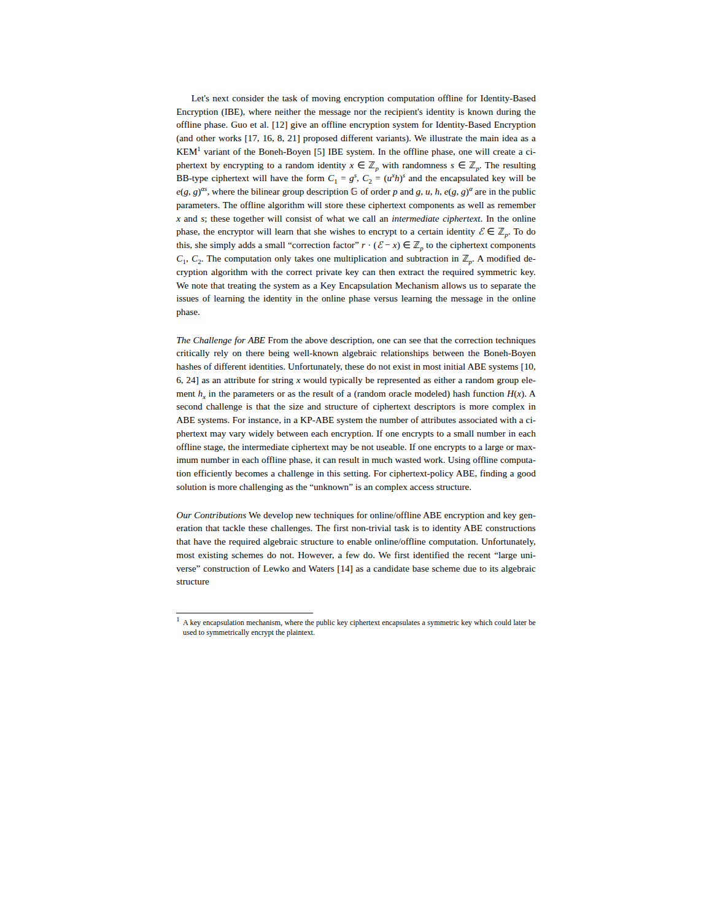Let's next consider the task of moving encryption computation offline for Identity-Based Encryption (IBE), where neither the message nor the recipient's identity is known during the offline phase. Guo et al. [12] give an offline encryption system for Identity-Based Encryption (and other works [17, 16, 8, 21] proposed different variants). We illustrate the main idea as a KEM1 variant of the Boneh-Boyen [5] IBE system. In the offline phase, one will create a ciphertext by encrypting to a random identity x ∈ ℤp with randomness s ∈ ℤp. The resulting BB-type ciphertext will have the form C1 = gs, C2 = (uxh)s and the encapsulated key will be e(g, g)αs, where the bilinear group description 𝔾 of order p and g, u, h, e(g, g)α are in the public parameters. The offline algorithm will store these ciphertext components as well as remember x and s; these together will consist of what we call an intermediate ciphertext. In the online phase, the encryptor will learn that she wishes to encrypt to a certain identity ℰ ∈ ℤp. To do this, she simply adds a small “correction factor” r · (ℰ − x) ∈ ℤp to the ciphertext components C1, C2. The computation only takes one multiplication and subtraction in ℤp. A modified decryption algorithm with the correct private key can then extract the required symmetric key. We note that treating the system as a Key Encapsulation Mechanism allows us to separate the issues of learning the identity in the online phase versus learning the message in the online phase.
The Challenge for ABE From the above description, one can see that the correction techniques critically rely on there being well-known algebraic relationships between the Boneh-Boyen hashes of different identities. Unfortunately, these do not exist in most initial ABE systems [10, 6, 24] as an attribute for string x would typically be represented as either a random group element hx in the parameters or as the result of a (random oracle modeled) hash function H(x). A second challenge is that the size and structure of ciphertext descriptors is more complex in ABE systems. For instance, in a KP-ABE system the number of attributes associated with a ciphertext may vary widely between each encryption. If one encrypts to a small number in each offline stage, the intermediate ciphertext may be not useable. If one encrypts to a large or maximum number in each offline phase, it can result in much wasted work. Using offline computation efficiently becomes a challenge in this setting. For ciphertext-policy ABE, finding a good solution is more challenging as the “unknown” is an complex access structure.
Our Contributions We develop new techniques for online/offline ABE encryption and key generation that tackle these challenges. The first non-trivial task is to identity ABE constructions that have the required algebraic structure to enable online/offline computation. Unfortunately, most existing schemes do not. However, a few do. We first identified the recent “large universe” construction of Lewko and Waters [14] as a candidate base scheme due to its algebraic structure
1 A key encapsulation mechanism, where the public key ciphertext encapsulates a symmetric key which could later be used to symmetrically encrypt the plaintext.